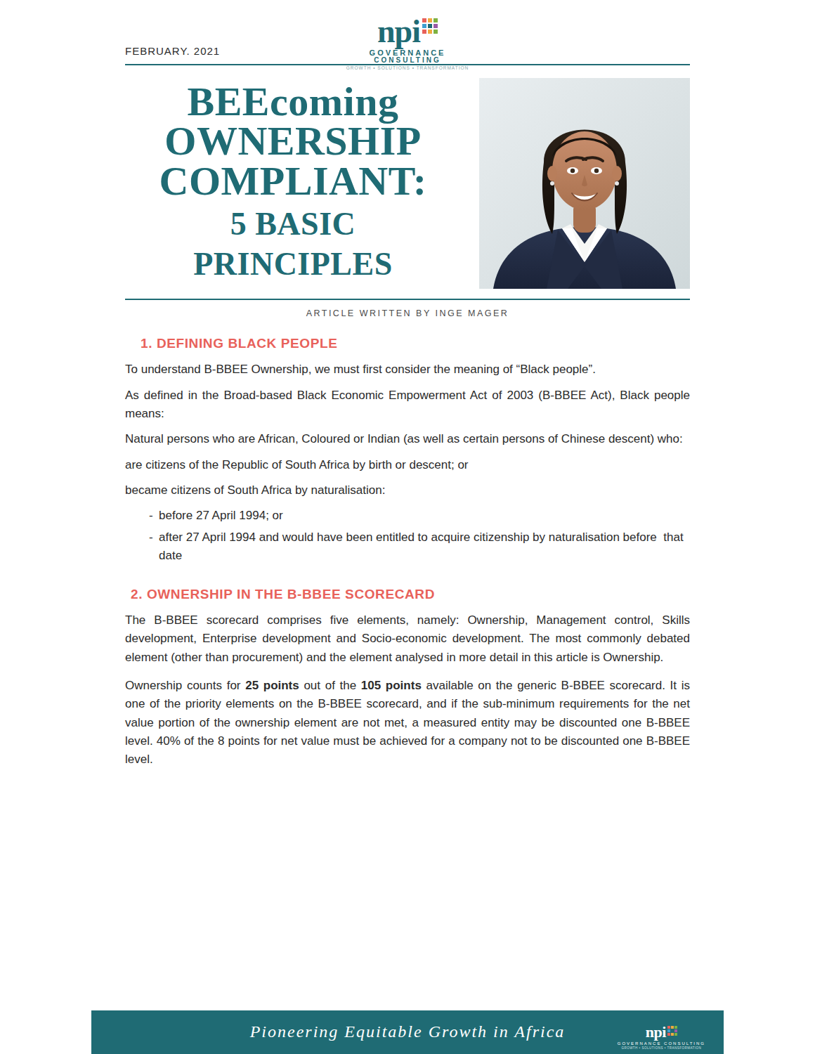npi
GOVERNANCE
CONSULTING
GROWTH • SOLUTIONS • TRANSFORMATION
FEBRUARY. 2021
BEEcoming
OWNERSHIP
COMPLIANT:
5 BASIC
PRINCIPLES
ARTICLE WRITTEN BY INGE MAGER
1. DEFINING BLACK PEOPLE
To understand B-BBEE Ownership, we must first consider the meaning of “Black people”.
As defined in the Broad-based Black Economic Empowerment Act of 2003 (B-BBEE Act), Black people means:
Natural persons who are African, Coloured or Indian (as well as certain persons of Chinese descent) who:
are citizens of the Republic of South Africa by birth or descent; or
became citizens of South Africa by naturalisation:
before 27 April 1994; or
after 27 April 1994 and would have been entitled to acquire citizenship by naturalisation before that date
2. OWNERSHIP IN THE B-BBEE SCORECARD
The B-BBEE scorecard comprises five elements, namely: Ownership, Management control, Skills development, Enterprise development and Socio-economic development. The most commonly debated element (other than procurement) and the element analysed in more detail in this article is Ownership.
Ownership counts for 25 points out of the 105 points available on the generic B-BBEE scorecard. It is one of the priority elements on the B-BBEE scorecard, and if the sub-minimum requirements for the net value portion of the ownership element are not met, a measured entity may be discounted one B-BBEE level. 40% of the 8 points for net value must be achieved for a company not to be discounted one B-BBEE level.
Pioneering Equitable Growth in Africa
npi
GOVERNANCE CONSULTING
GROWTH • SOLUTIONS • TRANSFORMATION